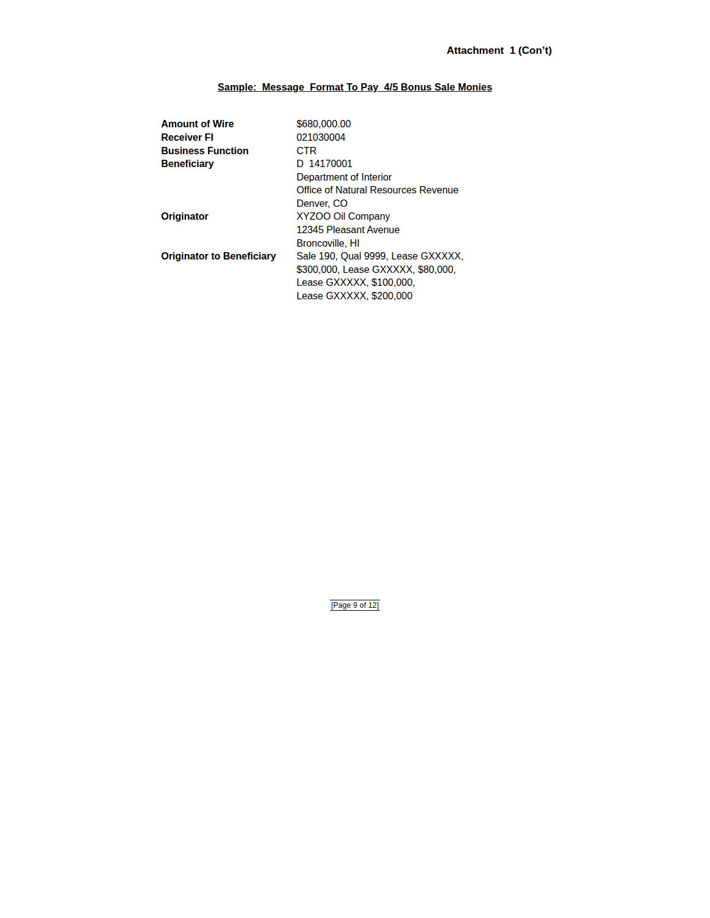Attachment 1 (Con’t)
Sample: Message Format To Pay 4/5 Bonus Sale Monies
| Amount of Wire | $680,000.00 |
| Receiver FI | 021030004 |
| Business Function | CTR |
| Beneficiary | D 14170001 Department of Interior Office of Natural Resources Revenue Denver, CO |
| Originator | XYZOO Oil Company 12345 Pleasant Avenue Broncoville, HI |
| Originator to Beneficiary | Sale 190, Qual 9999, Lease GXXXXX, $300,000, Lease GXXXXX, $80,000, Lease GXXXXX, $100,000, Lease GXXXXX, $200,000 |
[Page 9 of 12]